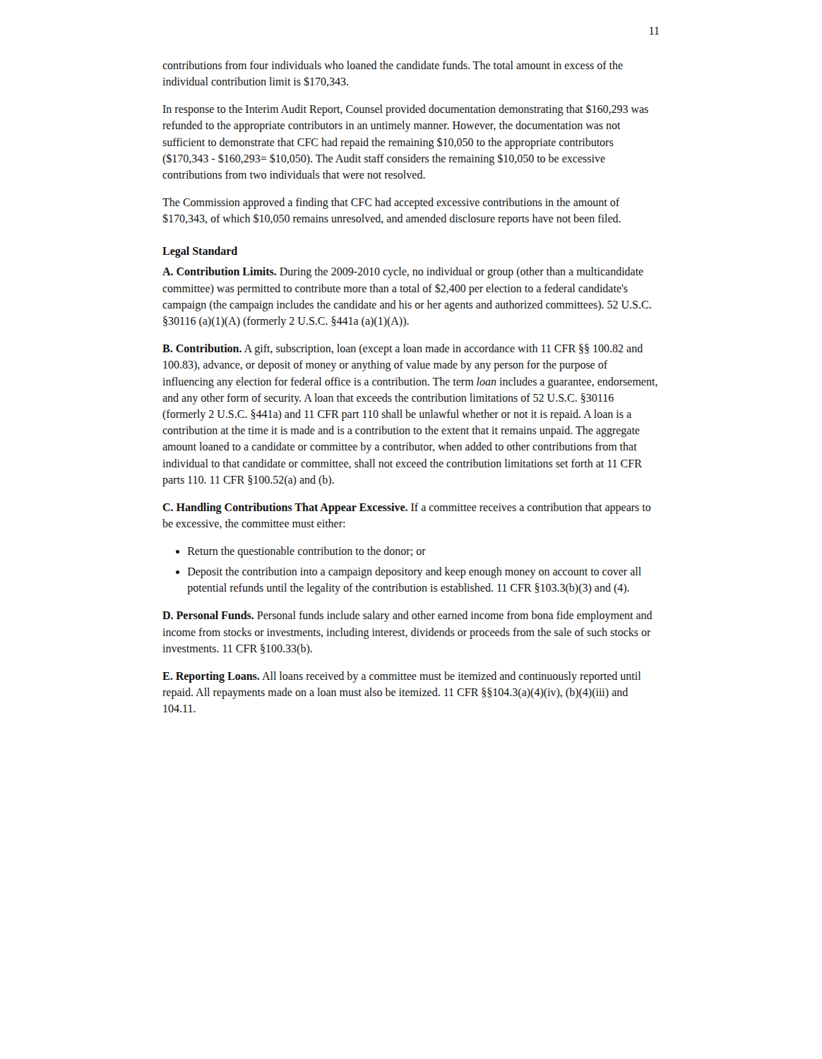11
contributions from four individuals who loaned the candidate funds. The total amount in excess of the individual contribution limit is $170,343.
In response to the Interim Audit Report, Counsel provided documentation demonstrating that $160,293 was refunded to the appropriate contributors in an untimely manner. However, the documentation was not sufficient to demonstrate that CFC had repaid the remaining $10,050 to the appropriate contributors ($170,343 - $160,293= $10,050). The Audit staff considers the remaining $10,050 to be excessive contributions from two individuals that were not resolved.
The Commission approved a finding that CFC had accepted excessive contributions in the amount of $170,343, of which $10,050 remains unresolved, and amended disclosure reports have not been filed.
Legal Standard
A. Contribution Limits. During the 2009-2010 cycle, no individual or group (other than a multicandidate committee) was permitted to contribute more than a total of $2,400 per election to a federal candidate's campaign (the campaign includes the candidate and his or her agents and authorized committees). 52 U.S.C. §30116 (a)(1)(A) (formerly 2 U.S.C. §441a (a)(1)(A)).
B. Contribution. A gift, subscription, loan (except a loan made in accordance with 11 CFR §§ 100.82 and 100.83), advance, or deposit of money or anything of value made by any person for the purpose of influencing any election for federal office is a contribution. The term loan includes a guarantee, endorsement, and any other form of security. A loan that exceeds the contribution limitations of 52 U.S.C. §30116 (formerly 2 U.S.C. §441a) and 11 CFR part 110 shall be unlawful whether or not it is repaid. A loan is a contribution at the time it is made and is a contribution to the extent that it remains unpaid. The aggregate amount loaned to a candidate or committee by a contributor, when added to other contributions from that individual to that candidate or committee, shall not exceed the contribution limitations set forth at 11 CFR parts 110. 11 CFR §100.52(a) and (b).
C. Handling Contributions That Appear Excessive. If a committee receives a contribution that appears to be excessive, the committee must either:
Return the questionable contribution to the donor; or
Deposit the contribution into a campaign depository and keep enough money on account to cover all potential refunds until the legality of the contribution is established. 11 CFR §103.3(b)(3) and (4).
D. Personal Funds. Personal funds include salary and other earned income from bona fide employment and income from stocks or investments, including interest, dividends or proceeds from the sale of such stocks or investments. 11 CFR §100.33(b).
E. Reporting Loans. All loans received by a committee must be itemized and continuously reported until repaid. All repayments made on a loan must also be itemized. 11 CFR §§104.3(a)(4)(iv), (b)(4)(iii) and 104.11.